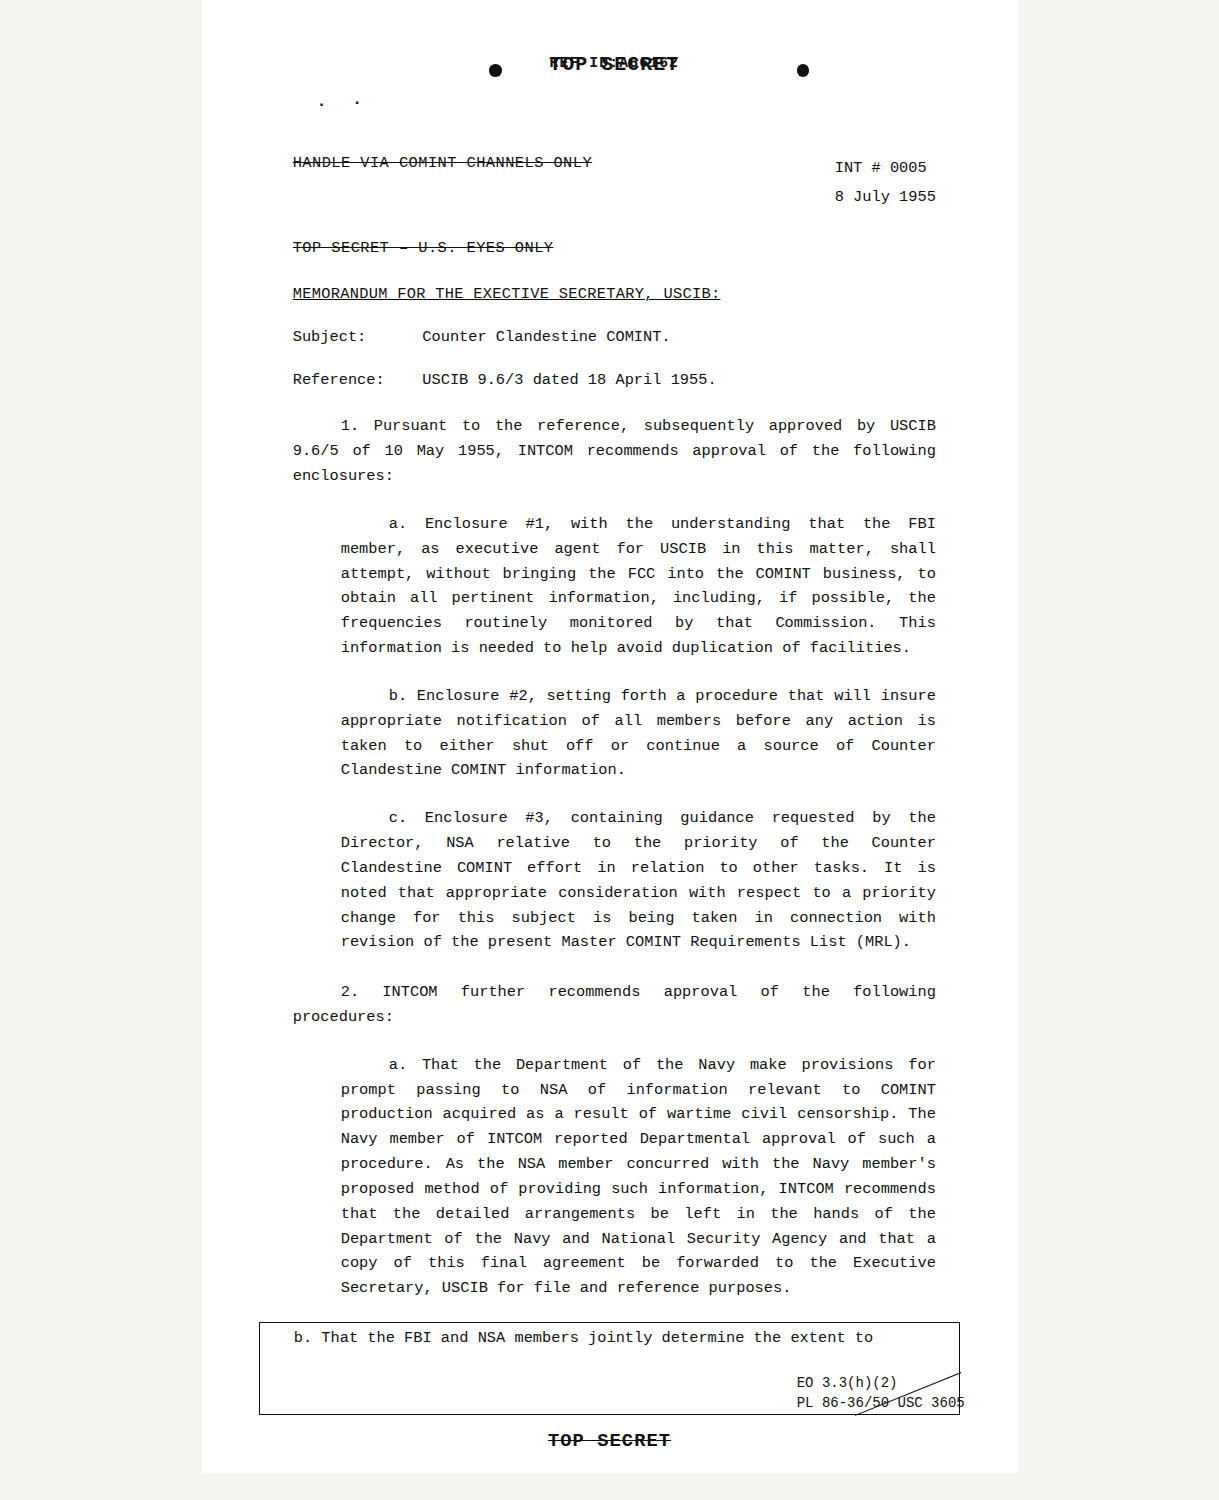. . TOP SECRET REF ID:A66162
HANDLE VIA COMINT CHANNELS ONLY
INT # 0005
8 July 1955
TOP SECRET – U.S. EYES ONLY
MEMORANDUM FOR THE EXECTIVE SECRETARY, USCIB:
Subject: Counter Clandestine COMINT.
Reference: USCIB 9.6/3 dated 18 April 1955.
1. Pursuant to the reference, subsequently approved by USCIB 9.6/5 of 10 May 1955, INTCOM recommends approval of the following enclosures:
a. Enclosure #1, with the understanding that the FBI member, as executive agent for USCIB in this matter, shall attempt, without bringing the FCC into the COMINT business, to obtain all pertinent information, including, if possible, the frequencies routinely monitored by that Commission. This information is needed to help avoid duplication of facilities.
b. Enclosure #2, setting forth a procedure that will insure appropriate notification of all members before any action is taken to either shut off or continue a source of Counter Clandestine COMINT information.
c. Enclosure #3, containing guidance requested by the Director, NSA relative to the priority of the Counter Clandestine COMINT effort in relation to other tasks. It is noted that appropriate consideration with respect to a priority change for this subject is being taken in connection with revision of the present Master COMINT Requirements List (MRL).
2. INTCOM further recommends approval of the following procedures:
a. That the Department of the Navy make provisions for prompt passing to NSA of information relevant to COMINT production acquired as a result of wartime civil censorship. The Navy member of INTCOM reported Departmental approval of such a procedure. As the NSA member concurred with the Navy member's proposed method of providing such information, INTCOM recommends that the detailed arrangements be left in the hands of the Department of the Navy and National Security Agency and that a copy of this final agreement be forwarded to the Executive Secretary, USCIB for file and reference purposes.
b. That the FBI and NSA members jointly determine the extent to
EO 3.3(h)(2)
PL 86-36/50 USC 3605
TOP SECRET